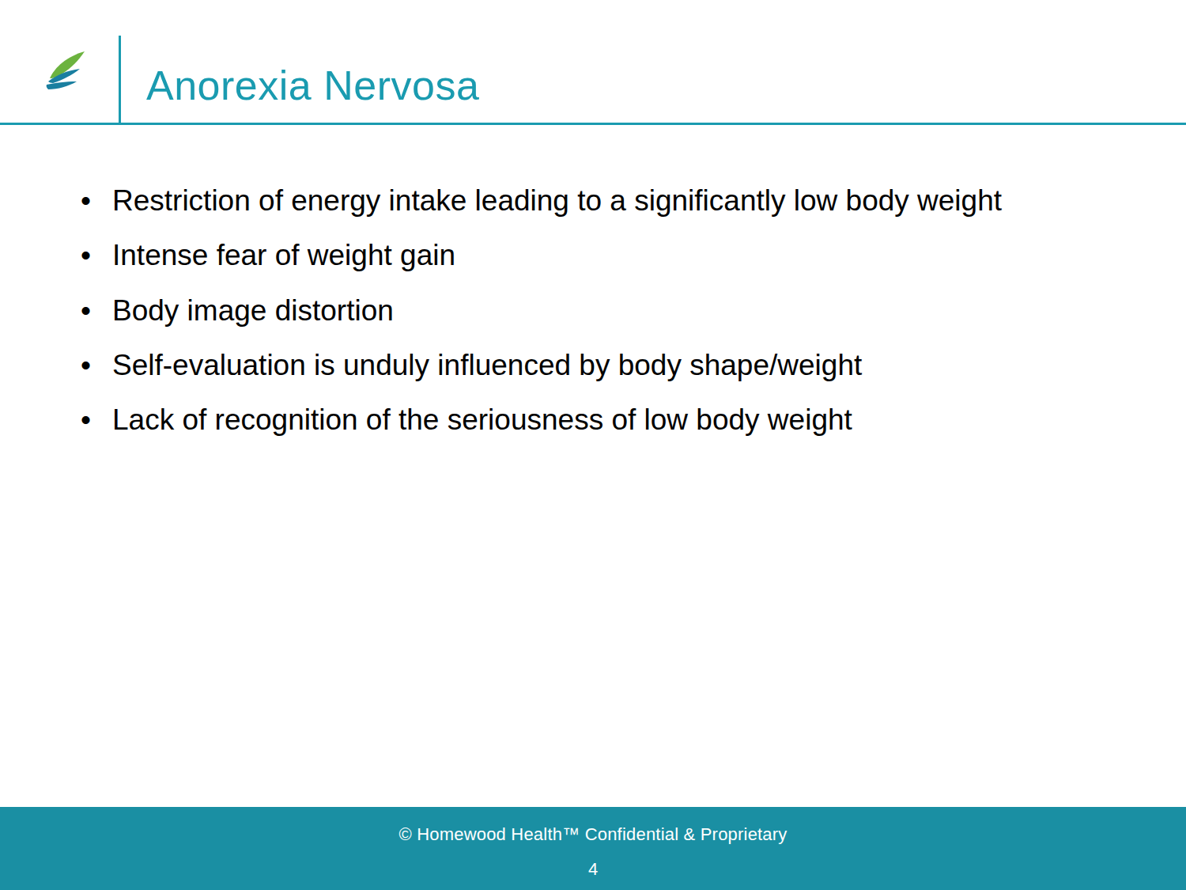Anorexia Nervosa
Restriction of energy intake leading to a significantly low body weight
Intense fear of weight gain
Body image distortion
Self-evaluation is unduly influenced by body shape/weight
Lack of recognition of the seriousness of low body weight
© Homewood Health™ Confidential & Proprietary
4